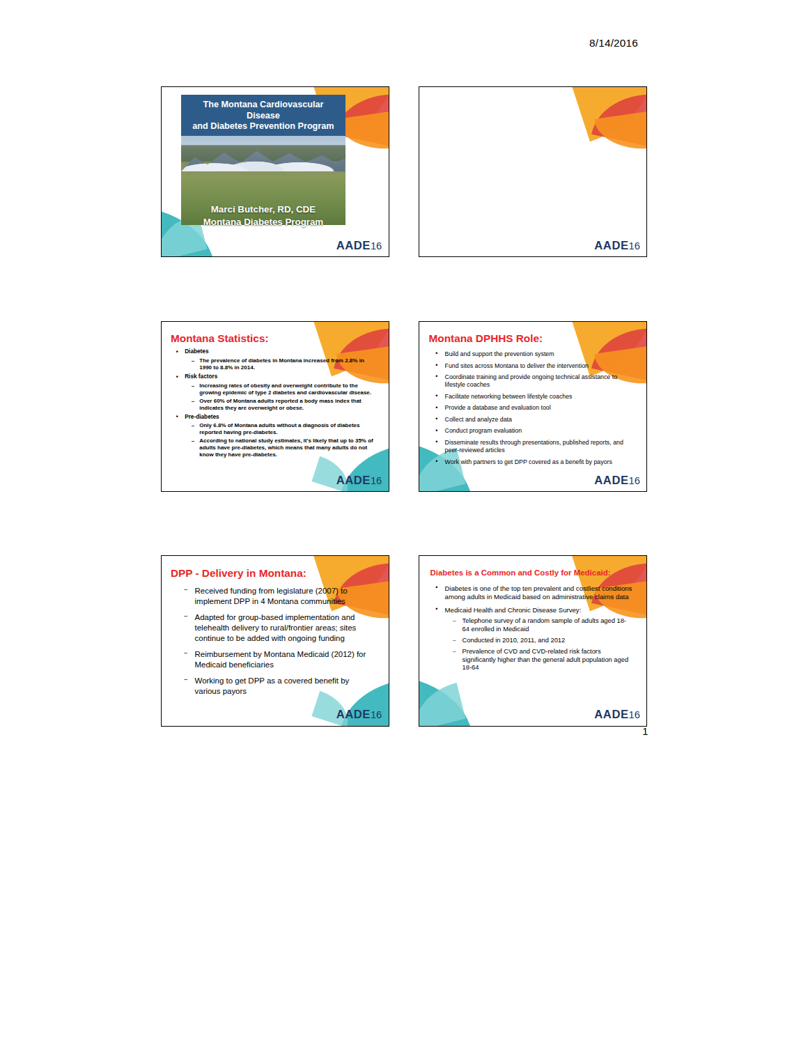8/14/2016
The Montana Cardiovascular Disease
and Diabetes Prevention Program
Marci Butcher, RD, CDE
Montana Diabetes Program
AADE16
AADE16
Montana Statistics:
Diabetes
The prevalence of diabetes in Montana increased from 2.8% in 1990 to 8.8% in 2014.
Risk factors
Increasing rates of obesity and overweight contribute to the growing epidemic of type 2 diabetes and cardiovascular disease.
Over 60% of Montana adults reported a body mass index that indicates they are overweight or obese.
Pre-diabetes
Only 6.8% of Montana adults without a diagnosis of diabetes reported having pre-diabetes.
According to national study estimates, it's likely that up to 35% of adults have pre-diabetes, which means that many adults do not know they have pre-diabetes.
AADE16
Montana DPHHS Role:
Build and support the prevention system
Fund sites across Montana to deliver the intervention
Coordinate training and provide ongoing technical assistance to lifestyle coaches
Facilitate networking between lifestyle coaches
Provide a database and evaluation tool
Collect and analyze data
Conduct program evaluation
Disseminate results through presentations, published reports, and peer-reviewed articles
Work with partners to get DPP covered as a benefit by payors
AADE16
DPP - Delivery in Montana:
Received funding from legislature (2007) to implement DPP in 4 Montana communities
Adapted for group-based implementation and telehealth delivery to rural/frontier areas; sites continue to be added with ongoing funding
Reimbursement by Montana Medicaid (2012) for Medicaid beneficiaries
Working to get DPP as a covered benefit by various payors
AADE16
Diabetes is a Common and Costly for Medicaid:
Diabetes is one of the top ten prevalent and costliest conditions among adults in Medicaid based on administrative claims data
Medicaid Health and Chronic Disease Survey:
Telephone survey of a random sample of adults aged 18-64 enrolled in Medicaid
Conducted in 2010, 2011, and 2012
Prevalence of CVD and CVD-related risk factors significantly higher than the general adult population aged 18-64
AADE16
1